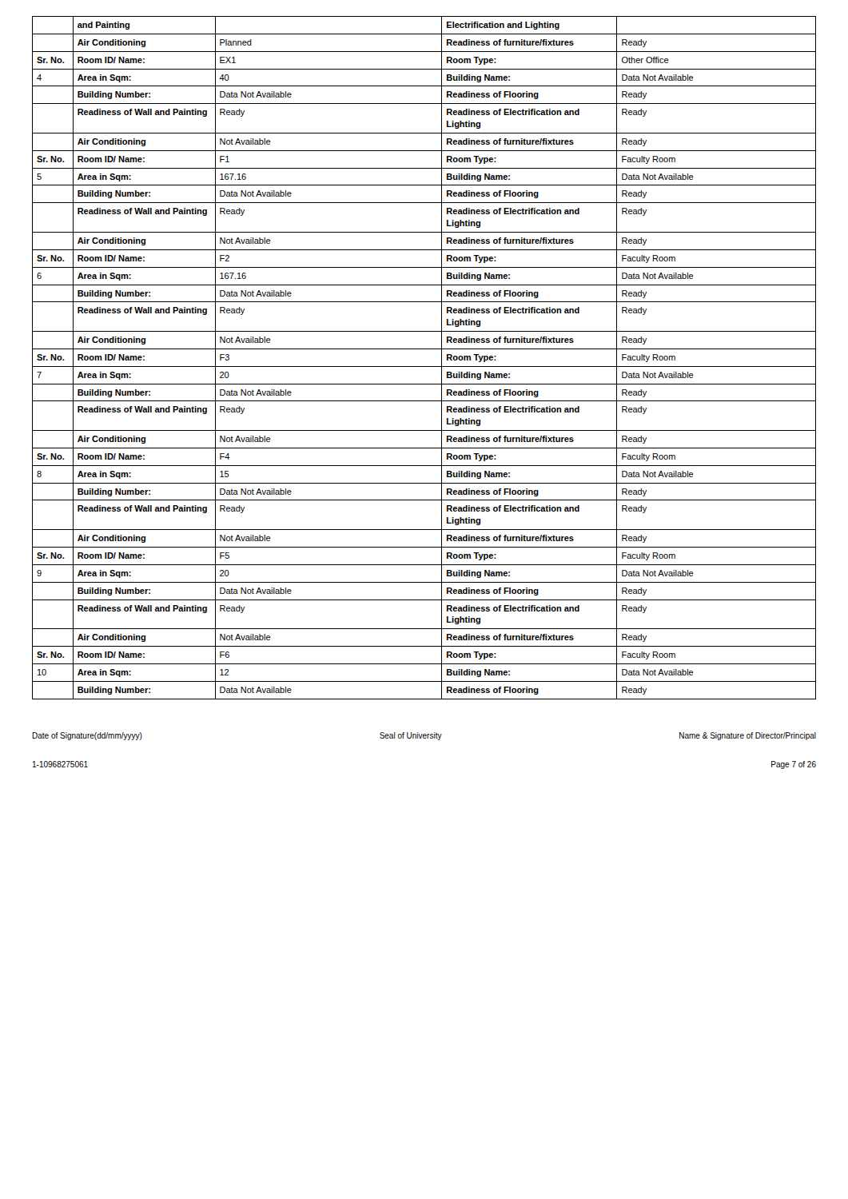| | and Painting | | Electrification and Lighting | |
| | Air Conditioning | Planned | Readiness of furniture/fixtures | Ready |
| Sr. No. | Room ID/ Name: | EX1 | Room Type: | Other Office |
| 4 | Area in Sqm: | 40 | Building Name: | Data Not Available |
| | Building Number: | Data Not Available | Readiness of Flooring | Ready |
| | Readiness of Wall and Painting | Ready | Readiness of Electrification and Lighting | Ready |
| | Air Conditioning | Not Available | Readiness of furniture/fixtures | Ready |
| Sr. No. | Room ID/ Name: | F1 | Room Type: | Faculty Room |
| 5 | Area in Sqm: | 167.16 | Building Name: | Data Not Available |
| | Building Number: | Data Not Available | Readiness of Flooring | Ready |
| | Readiness of Wall and Painting | Ready | Readiness of Electrification and Lighting | Ready |
| | Air Conditioning | Not Available | Readiness of furniture/fixtures | Ready |
| Sr. No. | Room ID/ Name: | F2 | Room Type: | Faculty Room |
| 6 | Area in Sqm: | 167.16 | Building Name: | Data Not Available |
| | Building Number: | Data Not Available | Readiness of Flooring | Ready |
| | Readiness of Wall and Painting | Ready | Readiness of Electrification and Lighting | Ready |
| | Air Conditioning | Not Available | Readiness of furniture/fixtures | Ready |
| Sr. No. | Room ID/ Name: | F3 | Room Type: | Faculty Room |
| 7 | Area in Sqm: | 20 | Building Name: | Data Not Available |
| | Building Number: | Data Not Available | Readiness of Flooring | Ready |
| | Readiness of Wall and Painting | Ready | Readiness of Electrification and Lighting | Ready |
| | Air Conditioning | Not Available | Readiness of furniture/fixtures | Ready |
| Sr. No. | Room ID/ Name: | F4 | Room Type: | Faculty Room |
| 8 | Area in Sqm: | 15 | Building Name: | Data Not Available |
| | Building Number: | Data Not Available | Readiness of Flooring | Ready |
| | Readiness of Wall and Painting | Ready | Readiness of Electrification and Lighting | Ready |
| | Air Conditioning | Not Available | Readiness of furniture/fixtures | Ready |
| Sr. No. | Room ID/ Name: | F5 | Room Type: | Faculty Room |
| 9 | Area in Sqm: | 20 | Building Name: | Data Not Available |
| | Building Number: | Data Not Available | Readiness of Flooring | Ready |
| | Readiness of Wall and Painting | Ready | Readiness of Electrification and Lighting | Ready |
| | Air Conditioning | Not Available | Readiness of furniture/fixtures | Ready |
| Sr. No. | Room ID/ Name: | F6 | Room Type: | Faculty Room |
| 10 | Area in Sqm: | 12 | Building Name: | Data Not Available |
| | Building Number: | Data Not Available | Readiness of Flooring | Ready |
Date of Signature(dd/mm/yyyy) Seal of University Name & Signature of Director/Principal
1-10968275061 Page 7 of 26